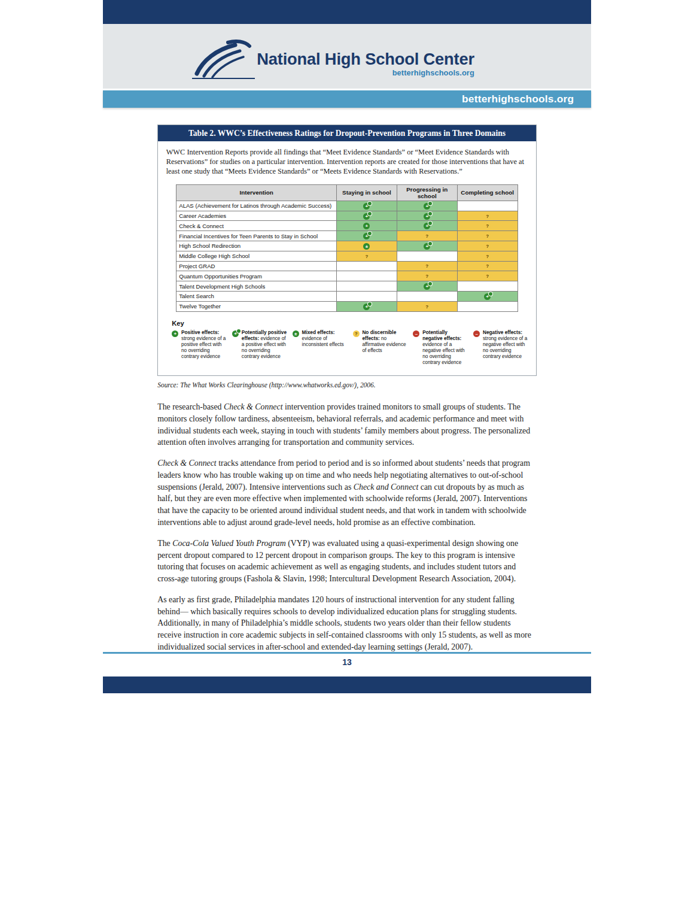National High School Center
betterhighschools.org
betterhighschools.org
Table 2. WWC’s Effectiveness Ratings for Dropout-Prevention Programs in Three Domains
WWC Intervention Reports provide all findings that “Meet Evidence Standards” or “Meet Evidence Standards with Reservations” for studies on a particular intervention. Intervention reports are created for those interventions that have at least one study that “Meets Evidence Standards” or “Meets Evidence Standards with Reservations.”
| Intervention | Staying in school | Progressing in school | Completing school |
| --- | --- | --- | --- |
| ALAS (Achievement for Latinos through Academic Success) | | | |
| Career Academies | | | |
| Check & Connect | | | |
| Financial Incentives for Teen Parents to Stay in School | | | |
| High School Redirection | | | |
| Middle College High School | | | |
| Project GRAD | | | |
| Quantum Opportunities Program | | | |
| Talent Development High Schools | | | |
| Talent Search | | | |
| Twelve Together | | | |
Key
Positive effects: strong evidence of a positive effect with no overriding contrary evidence
Potentially positive effects: evidence of a positive effect with no overriding contrary evidence
Mixed effects: evidence of inconsistent effects
No discernible effects: no affirmative evidence of effects
Potentially negative effects: evidence of a negative effect with no overriding contrary evidence
Negative effects: strong evidence of a negative effect with no overriding contrary evidence
Source: The What Works Clearinghouse (http://www.whatworks.ed.gov/), 2006.
The research-based Check & Connect intervention provides trained monitors to small groups of students. The monitors closely follow tardiness, absenteeism, behavioral referrals, and academic performance and meet with individual students each week, staying in touch with students’ family members about progress. The personalized attention often involves arranging for transportation and community services.
Check & Connect tracks attendance from period to period and is so informed about students’ needs that program leaders know who has trouble waking up on time and who needs help negotiating alternatives to out-of-school suspensions (Jerald, 2007). Intensive interventions such as Check and Connect can cut dropouts by as much as half, but they are even more effective when implemented with schoolwide reforms (Jerald, 2007). Interventions that have the capacity to be oriented around individual student needs, and that work in tandem with schoolwide interventions able to adjust around grade-level needs, hold promise as an effective combination.
The Coca-Cola Valued Youth Program (VYP) was evaluated using a quasi-experimental design showing one percent dropout compared to 12 percent dropout in comparison groups. The key to this program is intensive tutoring that focuses on academic achievement as well as engaging students, and includes student tutors and cross-age tutoring groups (Fashola & Slavin, 1998; Intercultural Development Research Association, 2004).
As early as first grade, Philadelphia mandates 120 hours of instructional intervention for any student falling behind— which basically requires schools to develop individualized education plans for struggling students. Additionally, in many of Philadelphia’s middle schools, students two years older than their fellow students receive instruction in core academic subjects in self-contained classrooms with only 15 students, as well as more individualized social services in after-school and extended-day learning settings (Jerald, 2007).
13